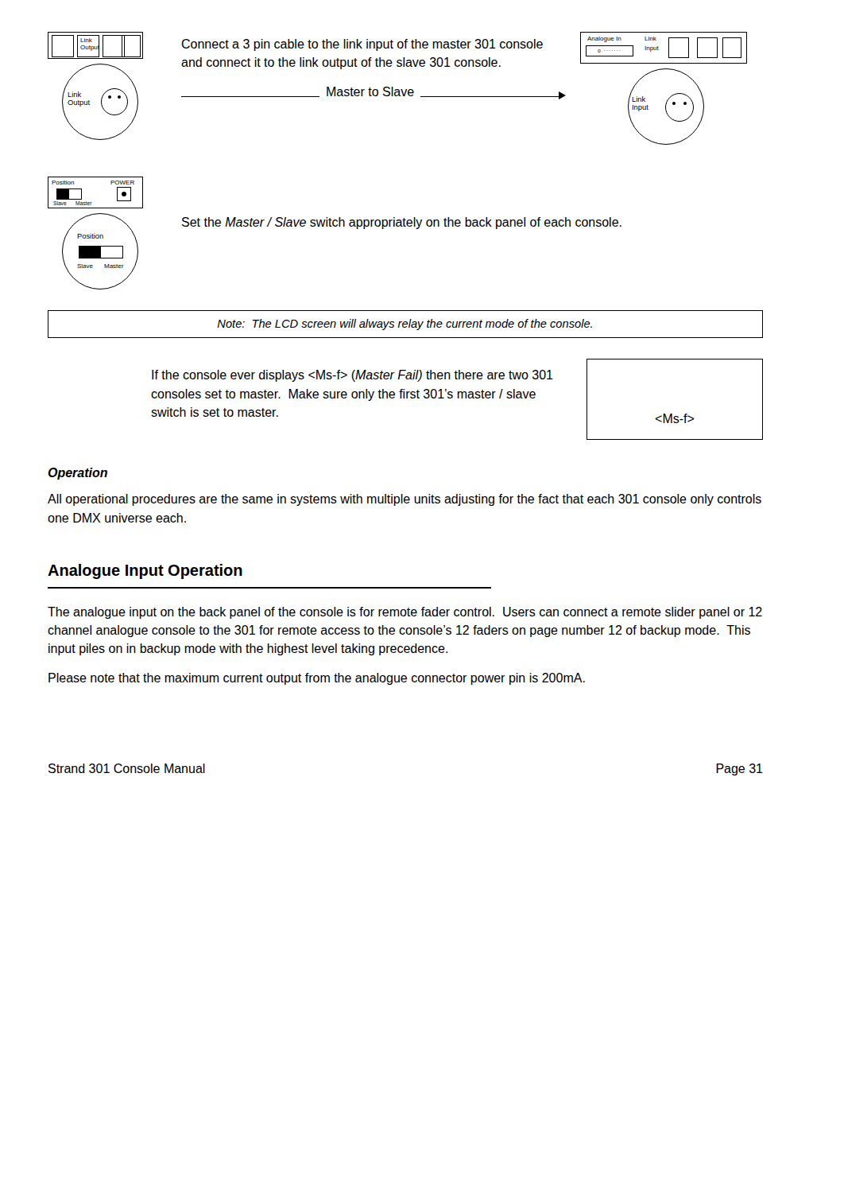Link
Output
Link
Output
Connect a 3 pin cable to the link input of the master 301 console and connect it to the link output of the slave 301 console.
Master to Slave
Analogue In
Link
Input
o ·······
Link
Input
Position
POWER
Slave
Master
Position
Slave
Master
Set the Master / Slave switch appropriately on the back panel of each console.
Note: The LCD screen will always relay the current mode of the console.
If the console ever displays <Ms-f> (Master Fail) then there are two 301 consoles set to master. Make sure only the first 301’s master / slave switch is set to master.
<Ms-f>
Operation
All operational procedures are the same in systems with multiple units adjusting for the fact that each 301 console only controls one DMX universe each.
Analogue Input Operation
The analogue input on the back panel of the console is for remote fader control. Users can connect a remote slider panel or 12 channel analogue console to the 301 for remote access to the console’s 12 faders on page number 12 of backup mode. This input piles on in backup mode with the highest level taking precedence.
Please note that the maximum current output from the analogue connector power pin is 200mA.
Strand 301 Console Manual
Page 31